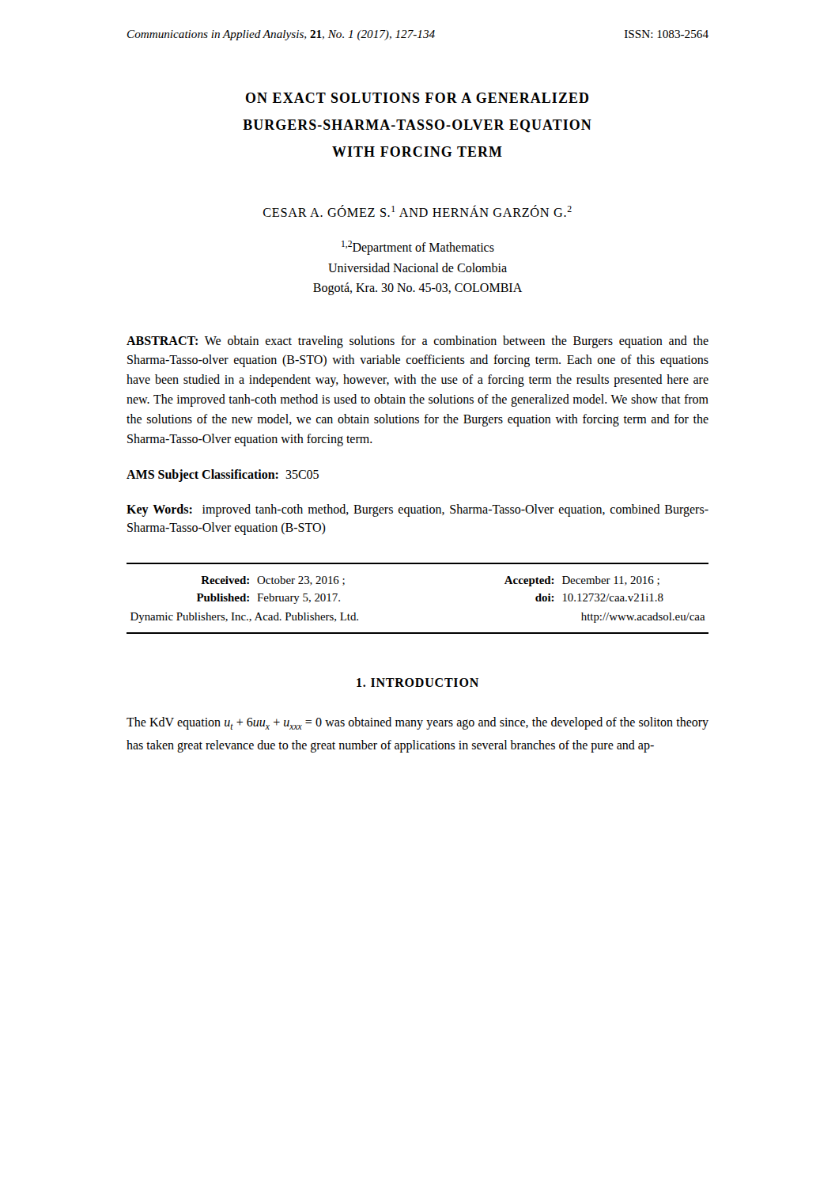Communications in Applied Analysis, 21, No. 1 (2017), 127-134 ISSN: 1083-2564
On Exact Solutions for a Generalized
Burgers-Sharma-Tasso-Olver Equation
with Forcing Term
CESAR A. GÓMEZ S.1 AND HERNÁN GARZÓN G.2
1,2Department of Mathematics
Universidad Nacional de Colombia
Bogotá, Kra. 30 No. 45-03, COLOMBIA
ABSTRACT: We obtain exact traveling solutions for a combination between the Burgers equation and the Sharma-Tasso-olver equation (B-STO) with variable coefficients and forcing term. Each one of this equations have been studied in a independent way, however, with the use of a forcing term the results presented here are new. The improved tanh-coth method is used to obtain the solutions of the generalized model. We show that from the solutions of the new model, we can obtain solutions for the Burgers equation with forcing term and for the Sharma-Tasso-Olver equation with forcing term.
AMS Subject Classification: 35C05
Key Words: improved tanh-coth method, Burgers equation, Sharma-Tasso-Olver equation, combined Burgers-Sharma-Tasso-Olver equation (B-STO)
| Received: | October 23, 2016 ; | | Accepted: | December 11, 2016 ; |
| Published: | February 5, 2017. | | doi: | 10.12732/caa.v21i1.8 |
| Dynamic Publishers, Inc., Acad. Publishers, Ltd. | | http://www.acadsol.eu/caa |
1. INTRODUCTION
The KdV equation ut + 6uux + uxxx = 0 was obtained many years ago and since, the developed of the soliton theory has taken great relevance due to the great number of applications in several branches of the pure and ap-